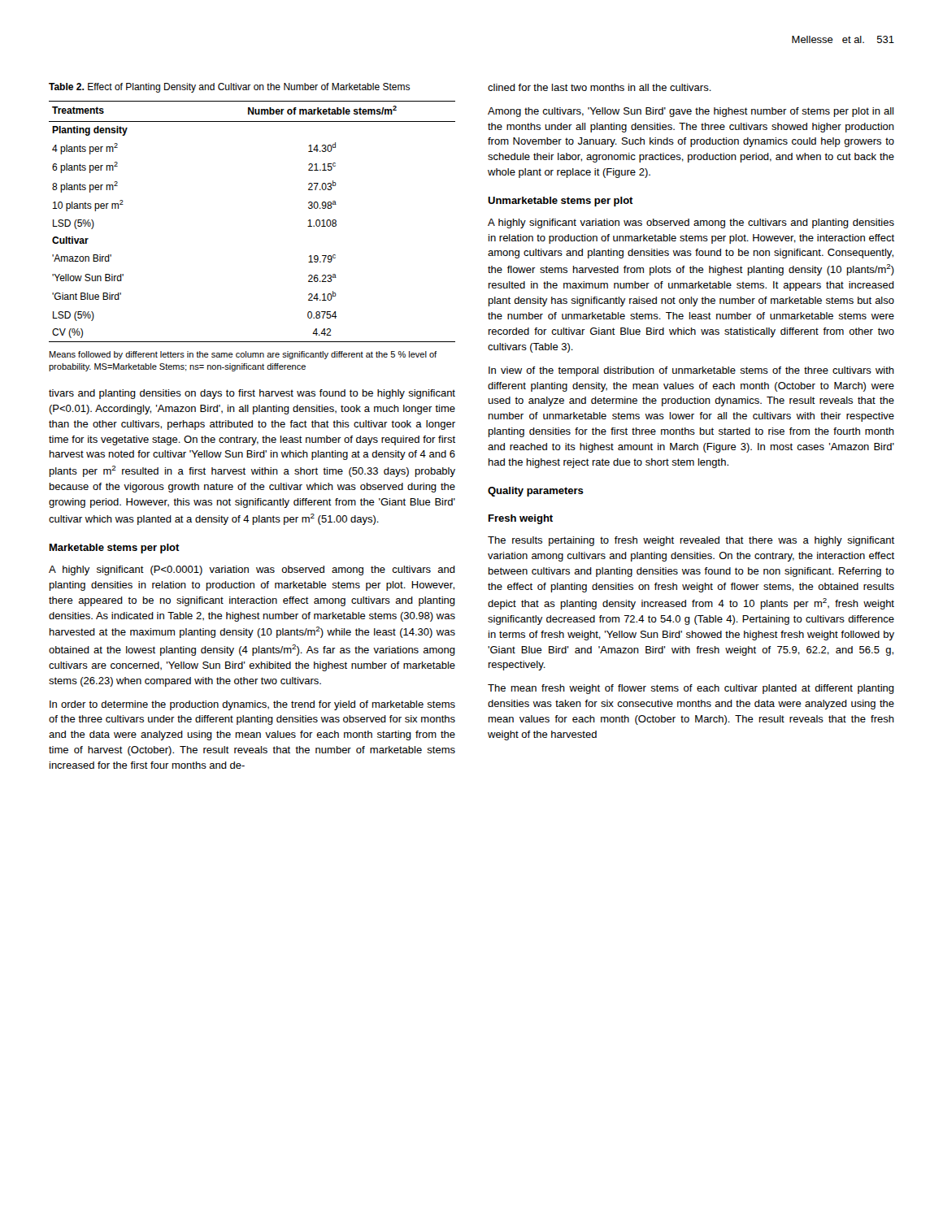Mellesse et al. 531
Table 2. Effect of Planting Density and Cultivar on the Number of Marketable Stems
| Treatments | Number of marketable stems/m 2 |
| --- | --- |
| Planting density | |
| 4 plants per m 2 | 14.30 d |
| 6 plants per m 2 | 21.15 c |
| 8 plants per m 2 | 27.03 b |
| 10 plants per m 2 | 30.98 a |
| LSD (5%) | 1.0108 |
| Cultivar | |
| 'Amazon Bird' | 19.79 c |
| 'Yellow Sun Bird' | 26.23 a |
| 'Giant Blue Bird' | 24.10 b |
| LSD (5%) | 0.8754 |
| CV (%) | 4.42 |
Means followed by different letters in the same column are significantly different at the 5 % level of probability. MS=Marketable Stems; ns= non-significant difference
tivars and planting densities on days to first harvest was found to be highly significant (P<0.01). Accordingly, 'Amazon Bird', in all planting densities, took a much longer time than the other cultivars, perhaps attributed to the fact that this cultivar took a longer time for its vegetative stage. On the contrary, the least number of days required for first harvest was noted for cultivar 'Yellow Sun Bird' in which planting at a density of 4 and 6 plants per m2 resulted in a first harvest within a short time (50.33 days) probably because of the vigorous growth nature of the cultivar which was observed during the growing period. However, this was not significantly different from the 'Giant Blue Bird' cultivar which was planted at a density of 4 plants per m2 (51.00 days).
Marketable stems per plot
A highly significant (P<0.0001) variation was observed among the cultivars and planting densities in relation to production of marketable stems per plot. However, there appeared to be no significant interaction effect among cultivars and planting densities. As indicated in Table 2, the highest number of marketable stems (30.98) was harvested at the maximum planting density (10 plants/m2) while the least (14.30) was obtained at the lowest planting density (4 plants/m2). As far as the variations among cultivars are concerned, 'Yellow Sun Bird' exhibited the highest number of marketable stems (26.23) when compared with the other two cultivars.
In order to determine the production dynamics, the trend for yield of marketable stems of the three cultivars under the different planting densities was observed for six months and the data were analyzed using the mean values for each month starting from the time of harvest (October). The result reveals that the number of marketable stems increased for the first four months and de-
clined for the last two months in all the cultivars.
Among the cultivars, 'Yellow Sun Bird' gave the highest number of stems per plot in all the months under all planting densities. The three cultivars showed higher production from November to January. Such kinds of production dynamics could help growers to schedule their labor, agronomic practices, production period, and when to cut back the whole plant or replace it (Figure 2).
Unmarketable stems per plot
A highly significant variation was observed among the cultivars and planting densities in relation to production of unmarketable stems per plot. However, the interaction effect among cultivars and planting densities was found to be non significant. Consequently, the flower stems harvested from plots of the highest planting density (10 plants/m2) resulted in the maximum number of unmarketable stems. It appears that increased plant density has significantly raised not only the number of marketable stems but also the number of unmarketable stems. The least number of unmarketable stems were recorded for cultivar Giant Blue Bird which was statistically different from other two cultivars (Table 3).
In view of the temporal distribution of unmarketable stems of the three cultivars with different planting density, the mean values of each month (October to March) were used to analyze and determine the production dynamics. The result reveals that the number of unmarketable stems was lower for all the cultivars with their respective planting densities for the first three months but started to rise from the fourth month and reached to its highest amount in March (Figure 3). In most cases 'Amazon Bird' had the highest reject rate due to short stem length.
Quality parameters
Fresh weight
The results pertaining to fresh weight revealed that there was a highly significant variation among cultivars and planting densities. On the contrary, the interaction effect between cultivars and planting densities was found to be non significant. Referring to the effect of planting densities on fresh weight of flower stems, the obtained results depict that as planting density increased from 4 to 10 plants per m2, fresh weight significantly decreased from 72.4 to 54.0 g (Table 4). Pertaining to cultivars difference in terms of fresh weight, 'Yellow Sun Bird' showed the highest fresh weight followed by 'Giant Blue Bird' and 'Amazon Bird' with fresh weight of 75.9, 62.2, and 56.5 g, respectively.
The mean fresh weight of flower stems of each cultivar planted at different planting densities was taken for six consecutive months and the data were analyzed using the mean values for each month (October to March). The result reveals that the fresh weight of the harvested